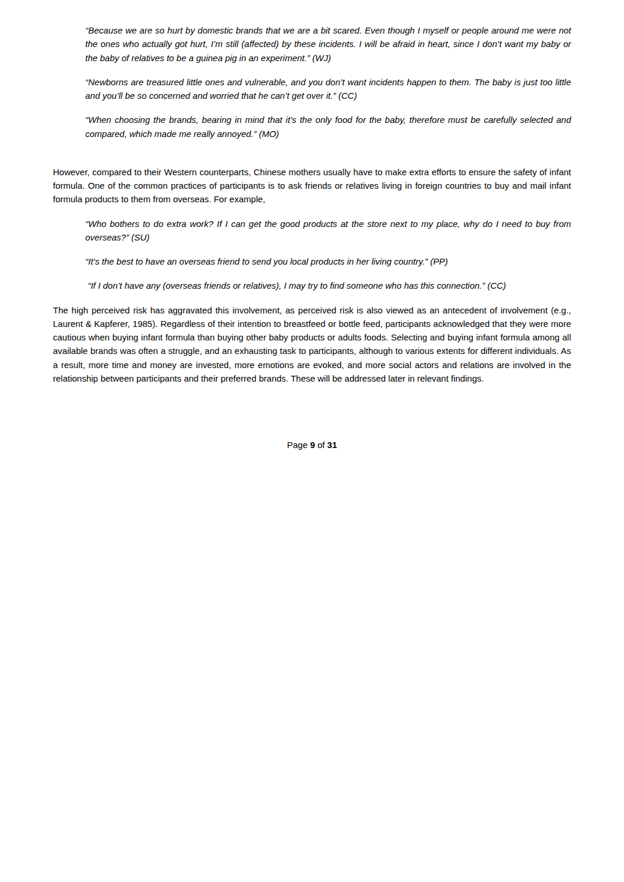“Because we are so hurt by domestic brands that we are a bit scared. Even though I myself or people around me were not the ones who actually got hurt, I’m still (affected) by these incidents. I will be afraid in heart, since I don’t want my baby or the baby of relatives to be a guinea pig in an experiment.” (WJ)
“Newborns are treasured little ones and vulnerable, and you don’t want incidents happen to them. The baby is just too little and you’ll be so concerned and worried that he can’t get over it.” (CC)
“When choosing the brands, bearing in mind that it’s the only food for the baby, therefore must be carefully selected and compared, which made me really annoyed.” (MO)
However, compared to their Western counterparts, Chinese mothers usually have to make extra efforts to ensure the safety of infant formula. One of the common practices of participants is to ask friends or relatives living in foreign countries to buy and mail infant formula products to them from overseas. For example,
“Who bothers to do extra work? If I can get the good products at the store next to my place, why do I need to buy from overseas?” (SU)
“It’s the best to have an overseas friend to send you local products in her living country.” (PP)
“If I don’t have any (overseas friends or relatives), I may try to find someone who has this connection.” (CC)
The high perceived risk has aggravated this involvement, as perceived risk is also viewed as an antecedent of involvement (e.g., Laurent & Kapferer, 1985). Regardless of their intention to breastfeed or bottle feed, participants acknowledged that they were more cautious when buying infant formula than buying other baby products or adults foods. Selecting and buying infant formula among all available brands was often a struggle, and an exhausting task to participants, although to various extents for different individuals. As a result, more time and money are invested, more emotions are evoked, and more social actors and relations are involved in the relationship between participants and their preferred brands. These will be addressed later in relevant findings.
Page 9 of 31